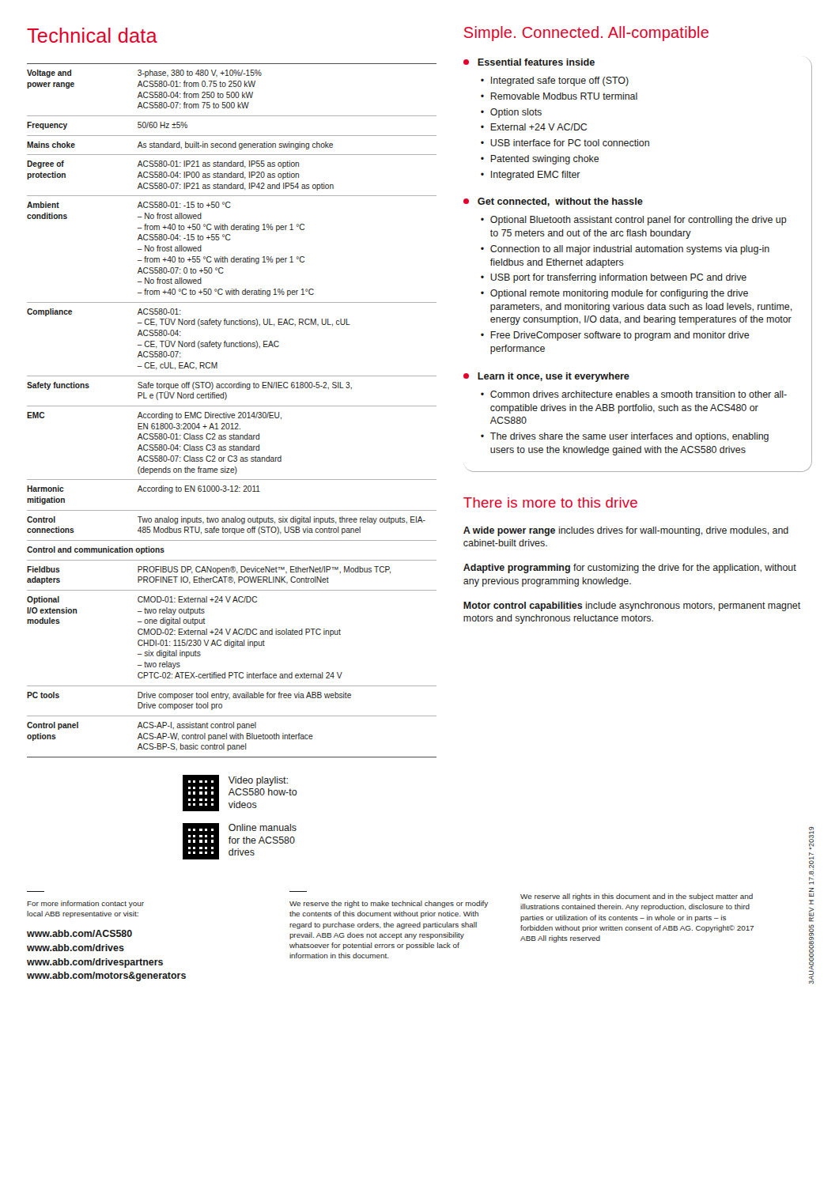Technical data
| Voltage and power range | 3-phase, 380 to 480 V, +10%/-15% ACS580-01: from 0.75 to 250 kW ACS580-04: from 250 to 500 kW ACS580-07: from 75 to 500 kW |
| Frequency | 50/60 Hz ±5% |
| Mains choke | As standard, built-in second generation swinging choke |
| Degree of protection | ACS580-01: IP21 as standard, IP55 as option ACS580-04: IP00 as standard, IP20 as option ACS580-07: IP21 as standard, IP42 and IP54 as option |
| Ambient conditions | ACS580-01: -15 to +50 °C – No frost allowed – from +40 to +50 °C with derating 1% per 1 °C ACS580-04: -15 to +55 °C – No frost allowed – from +40 to +55 °C with derating 1% per 1 °C ACS580-07: 0 to +50 °C – No frost allowed – from +40 °C to +50 °C with derating 1% per 1°C |
| Compliance | ACS580-01: – CE, TÜV Nord (safety functions), UL, EAC, RCM, UL, cUL ACS580-04: – CE, TÜV Nord (safety functions), EAC ACS580-07: – CE, cUL, EAC, RCM |
| Safety functions | Safe torque off (STO) according to EN/IEC 61800-5-2, SIL 3, PL e (TÜV Nord certified) |
| EMC | According to EMC Directive 2014/30/EU, EN 61800-3:2004 + A1 2012. ACS580-01: Class C2 as standard ACS580-04: Class C3 as standard ACS580-07: Class C2 or C3 as standard (depends on the frame size) |
| Harmonic mitigation | According to EN 61000-3-12: 2011 |
| Control connections | Two analog inputs, two analog outputs, six digital inputs, three relay outputs, EIA-485 Modbus RTU, safe torque off (STO), USB via control panel |
| Control and communication options |
| Fieldbus adapters | PROFIBUS DP, CANopen®, DeviceNet™, EtherNet/IP™, Modbus TCP, PROFINET IO, EtherCAT®, POWERLINK, ControlNet |
| Optional I/O extension modules | CMOD-01: External +24 V AC/DC – two relay outputs – one digital output CMOD-02: External +24 V AC/DC and isolated PTC input CHDI-01: 115/230 V AC digital input – six digital inputs – two relays CPTC-02: ATEX-certified PTC interface and external 24 V |
| PC tools | Drive composer tool entry, available for free via ABB website Drive composer tool pro |
| Control panel options | ACS-AP-I, assistant control panel ACS-AP-W, control panel with Bluetooth interface ACS-BP-S, basic control panel |
Video playlist:
ACS580 how-to
videos
Online manuals
for the ACS580
drives
Simple. Connected. All-compatible
Essential features inside
Integrated safe torque off (STO)
Removable Modbus RTU terminal
Option slots
External +24 V AC/DC
USB interface for PC tool connection
Patented swinging choke
Integrated EMC filter
Get connected, without the hassle
Optional Bluetooth assistant control panel for controlling the drive up to 75 meters and out of the arc flash boundary
Connection to all major industrial automation systems via plug-in fieldbus and Ethernet adapters
USB port for transferring information between PC and drive
Optional remote monitoring module for configuring the drive parameters, and monitoring various data such as load levels, runtime, energy consumption, I/O data, and bearing temperatures of the motor
Free DriveComposer software to program and monitor drive performance
Learn it once, use it everywhere
Common drives architecture enables a smooth transition to other all-compatible drives in the ABB portfolio, such as the ACS480 or ACS880
The drives share the same user interfaces and options, enabling users to use the knowledge gained with the ACS580 drives
There is more to this drive
A wide power range includes drives for wall-mounting, drive modules, and cabinet-built drives.
Adaptive programming for customizing the drive for the application, without any previous programming knowledge.
Motor control capabilities include asynchronous motors, permanent magnet motors and synchronous reluctance motors.
For more information contact your
local ABB representative or visit:
www.abb.com/ACS580
www.abb.com/drives
www.abb.com/drivespartners
www.abb.com/motors&generators
We reserve the right to make technical changes or modify the contents of this document without prior notice. With regard to purchase orders, the agreed particulars shall prevail. ABB AG does not accept any responsibility whatsoever for potential errors or possible lack of information in this document.
We reserve all rights in this document and in the subject matter and illustrations contained therein. Any reproduction, disclosure to third parties or utilization of its contents – in whole or in parts – is forbidden without prior written consent of ABB AG. Copyright© 2017 ABB All rights reserved
3AUA0000089905 REV H EN 17.8.2017 *20319